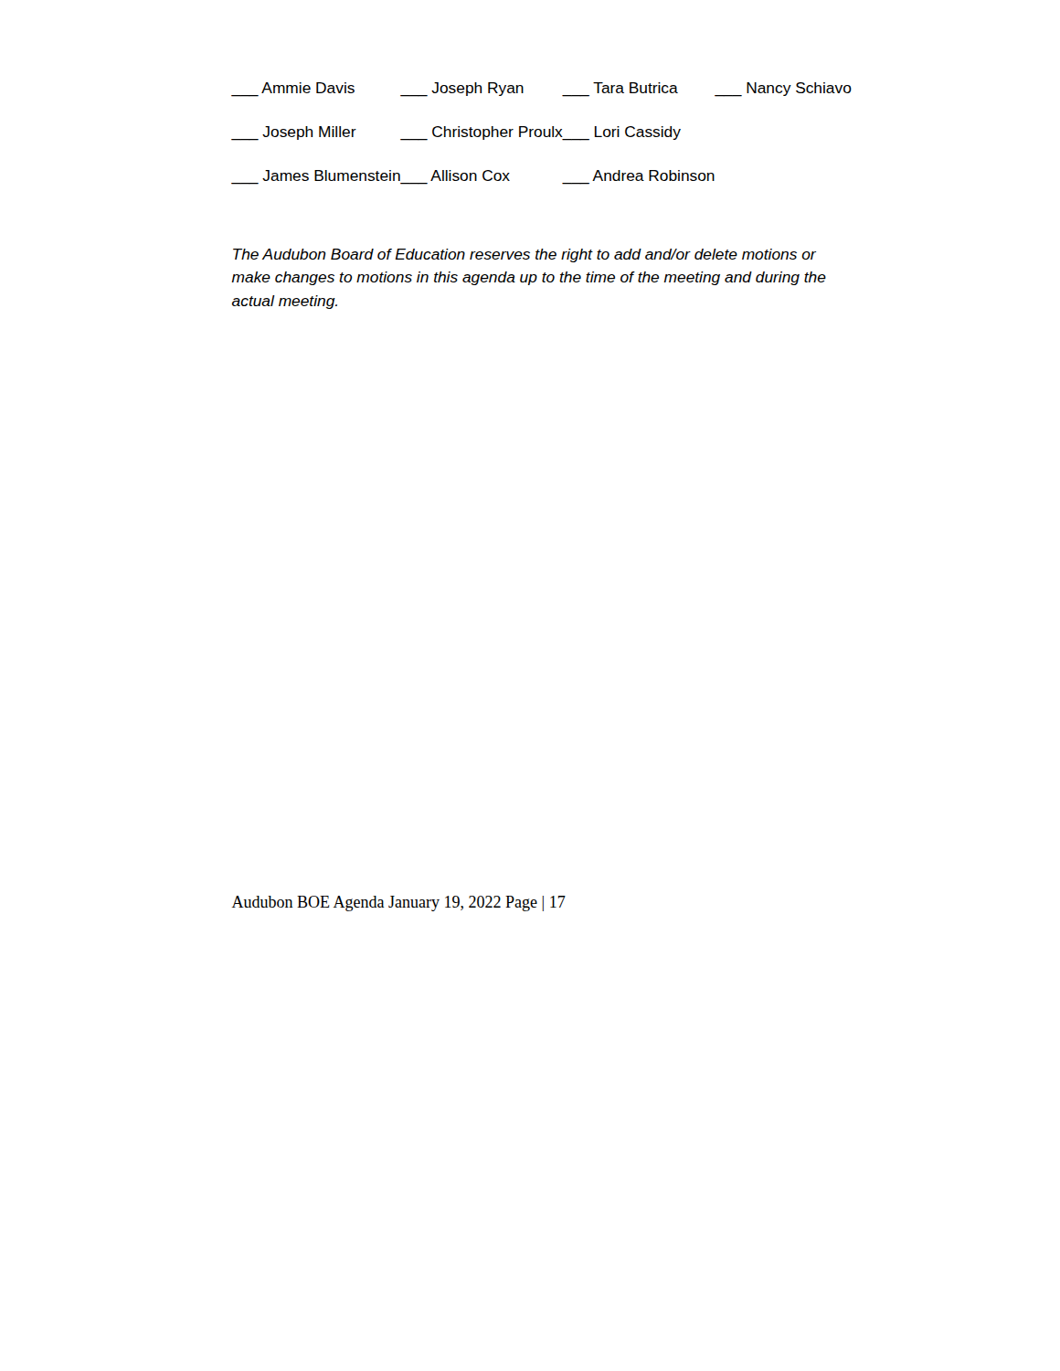| ___ Ammie Davis | ___ Joseph Ryan | ___ Tara Butrica | ___ Nancy Schiavo |
| ___ Joseph Miller | ___ Christopher Proulx | ___ Lori Cassidy | |
| ___ James Blumenstein | ___ Allison Cox | ___ Andrea Robinson | |
The Audubon Board of Education reserves the right to add and/or delete motions or make changes to motions in this agenda up to the time of the meeting and during the actual meeting.
Audubon BOE Agenda January 19, 2022 Page | 17